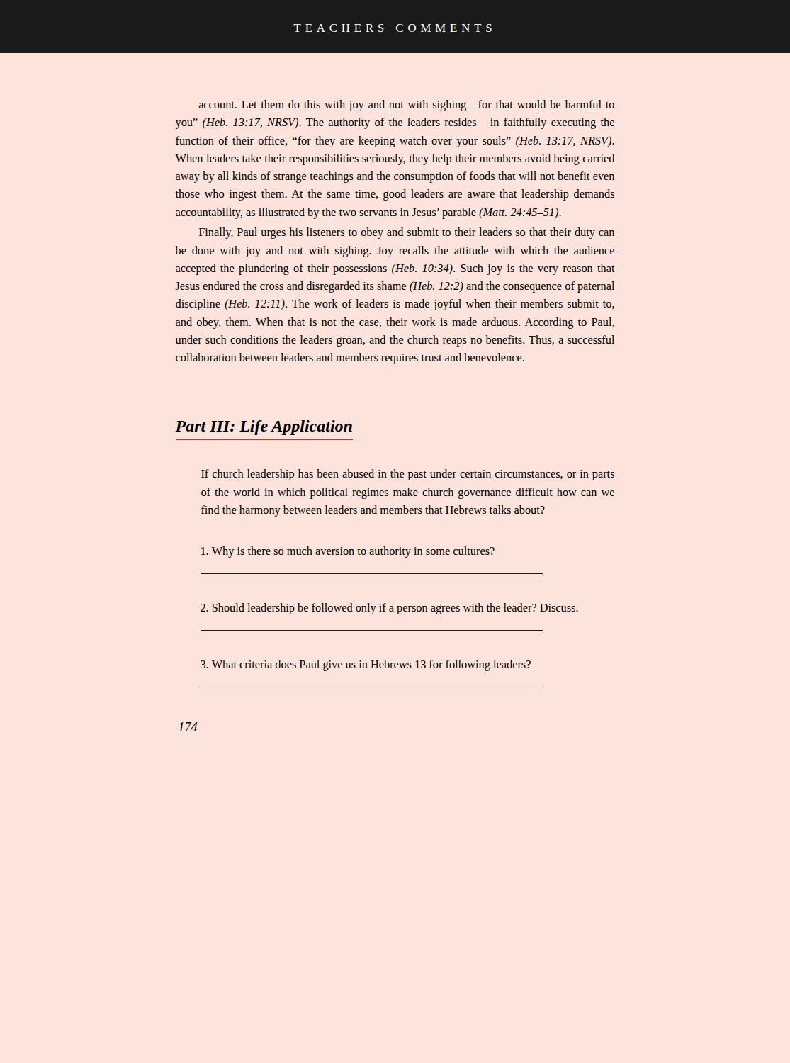Teachers Comments
account. Let them do this with joy and not with sighing—for that would be harmful to you” (Heb. 13:17, NRSV). The authority of the leaders resides in faithfully executing the function of their office, “for they are keeping watch over your souls” (Heb. 13:17, NRSV). When leaders take their responsibilities seriously, they help their members avoid being carried away by all kinds of strange teachings and the consumption of foods that will not benefit even those who ingest them. At the same time, good leaders are aware that leadership demands accountability, as illustrated by the two servants in Jesus’ parable (Matt. 24:45–51).
Finally, Paul urges his listeners to obey and submit to their leaders so that their duty can be done with joy and not with sighing. Joy recalls the attitude with which the audience accepted the plundering of their possessions (Heb. 10:34). Such joy is the very reason that Jesus endured the cross and disregarded its shame (Heb. 12:2) and the consequence of paternal discipline (Heb. 12:11). The work of leaders is made joyful when their members submit to, and obey, them. When that is not the case, their work is made arduous. According to Paul, under such conditions the leaders groan, and the church reaps no benefits. Thus, a successful collaboration between leaders and members requires trust and benevolence.
Part III: Life Application
If church leadership has been abused in the past under certain circumstances, or in parts of the world in which political regimes make church governance difficult how can we find the harmony between leaders and members that Hebrews talks about?
Why is there so much aversion to authority in some cultures?
Should leadership be followed only if a person agrees with the leader? Discuss.
What criteria does Paul give us in Hebrews 13 for following leaders?
174